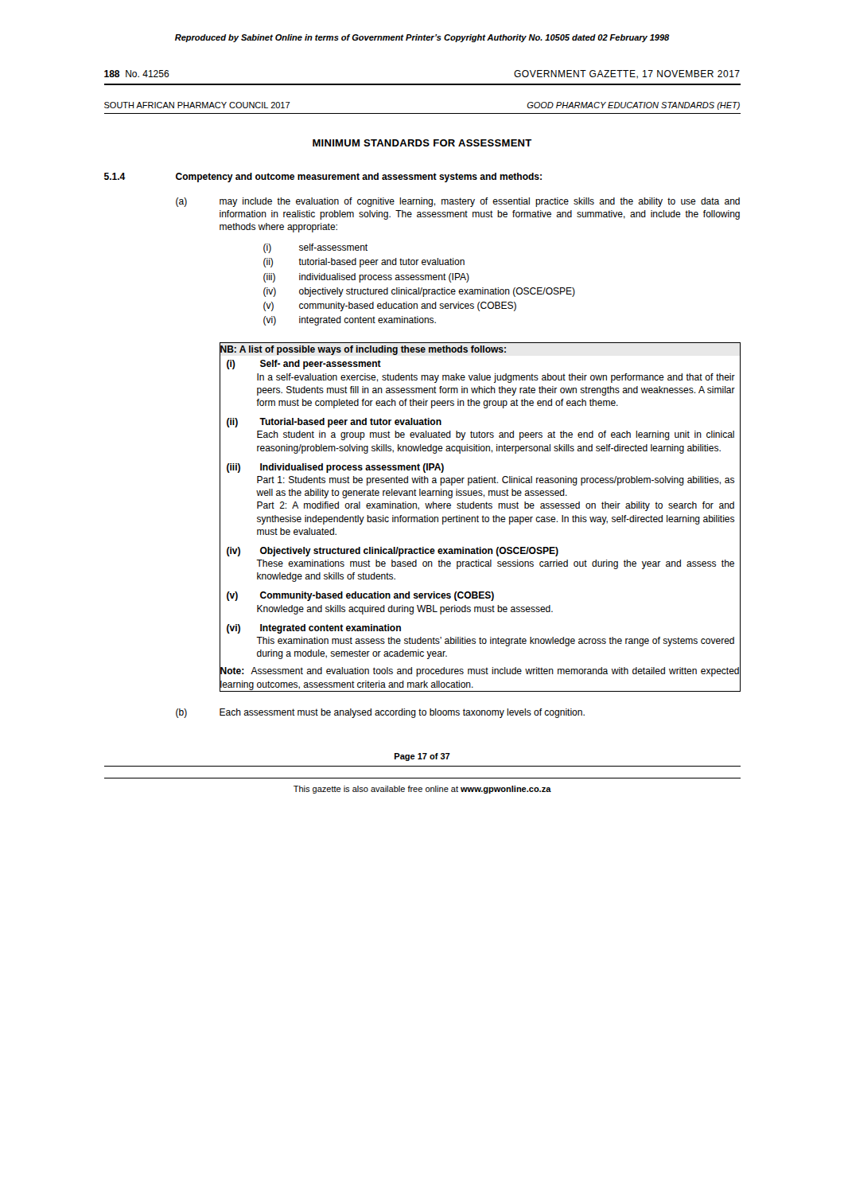Reproduced by Sabinet Online in terms of Government Printer’s Copyright Authority No. 10505 dated 02 February 1998
188 No. 41256
GOVERNMENT GAZETTE, 17 NOVEMBER 2017
SOUTH AFRICAN PHARMACY COUNCIL 2017
GOOD PHARMACY EDUCATION STANDARDS (HET)
MINIMUM STANDARDS FOR ASSESSMENT
5.1.4
Competency and outcome measurement and assessment systems and methods:
(a)
may include the evaluation of cognitive learning, mastery of essential practice skills and the ability to use data and information in realistic problem solving. The assessment must be formative and summative, and include the following methods where appropriate:
(i) self-assessment
(ii) tutorial-based peer and tutor evaluation
(iii) individualised process assessment (IPA)
(iv) objectively structured clinical/practice examination (OSCE/OSPE)
(v) community-based education and services (COBES)
(vi) integrated content examinations.
| NB: A list of possible ways of including these methods follows: |
| (i) Self- and peer-assessment In a self-evaluation exercise, students may make value judgments about their own performance and that of their peers. Students must fill in an assessment form in which they rate their own strengths and weaknesses. A similar form must be completed for each of their peers in the group at the end of each theme. (ii) Tutorial-based peer and tutor evaluation Each student in a group must be evaluated by tutors and peers at the end of each learning unit in clinical reasoning/problem-solving skills, knowledge acquisition, interpersonal skills and self-directed learning abilities. (iii) Individualised process assessment (IPA) Part 1: Students must be presented with a paper patient. Clinical reasoning process/problem-solving abilities, as well as the ability to generate relevant learning issues, must be assessed. Part 2: A modified oral examination, where students must be assessed on their ability to search for and synthesise independently basic information pertinent to the paper case. In this way, self-directed learning abilities must be evaluated. (iv) Objectively structured clinical/practice examination (OSCE/OSPE) These examinations must be based on the practical sessions carried out during the year and assess the knowledge and skills of students. (v) Community-based education and services (COBES) Knowledge and skills acquired during WBL periods must be assessed. (vi) Integrated content examination This examination must assess the students’ abilities to integrate knowledge across the range of systems covered during a module, semester or academic year. |
| Note: Assessment and evaluation tools and procedures must include written memoranda with detailed written expected learning outcomes, assessment criteria and mark allocation. |
(b)
Each assessment must be analysed according to blooms taxonomy levels of cognition.
Page 17 of 37
This gazette is also available free online at www.gpwonline.co.za